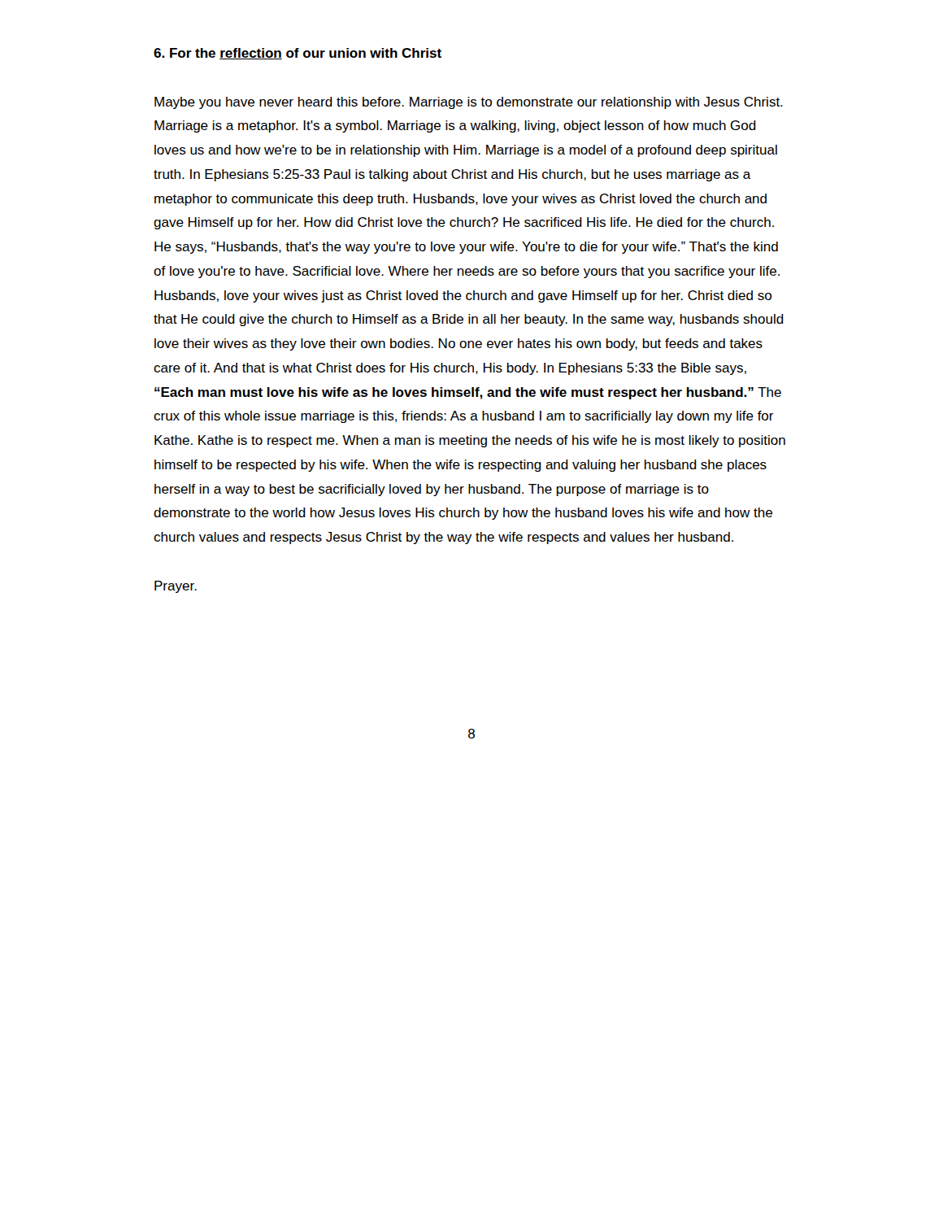6. For the reflection of our union with Christ
Maybe you have never heard this before. Marriage is to demonstrate our relationship with Jesus Christ. Marriage is a metaphor. It's a symbol. Marriage is a walking, living, object lesson of how much God loves us and how we're to be in relationship with Him. Marriage is a model of a profound deep spiritual truth. In Ephesians 5:25-33 Paul is talking about Christ and His church, but he uses marriage as a metaphor to communicate this deep truth. Husbands, love your wives as Christ loved the church and gave Himself up for her. How did Christ love the church? He sacrificed His life. He died for the church. He says, “Husbands, that's the way you're to love your wife. You're to die for your wife.” That's the kind of love you're to have. Sacrificial love. Where her needs are so before yours that you sacrifice your life. Husbands, love your wives just as Christ loved the church and gave Himself up for her. Christ died so that He could give the church to Himself as a Bride in all her beauty. In the same way, husbands should love their wives as they love their own bodies. No one ever hates his own body, but feeds and takes care of it. And that is what Christ does for His church, His body. In Ephesians 5:33 the Bible says, “Each man must love his wife as he loves himself, and the wife must respect her husband.” The crux of this whole issue marriage is this, friends: As a husband I am to sacrificially lay down my life for Kathe. Kathe is to respect me. When a man is meeting the needs of his wife he is most likely to position himself to be respected by his wife. When the wife is respecting and valuing her husband she places herself in a way to best be sacrificially loved by her husband. The purpose of marriage is to demonstrate to the world how Jesus loves His church by how the husband loves his wife and how the church values and respects Jesus Christ by the way the wife respects and values her husband.
Prayer.
8